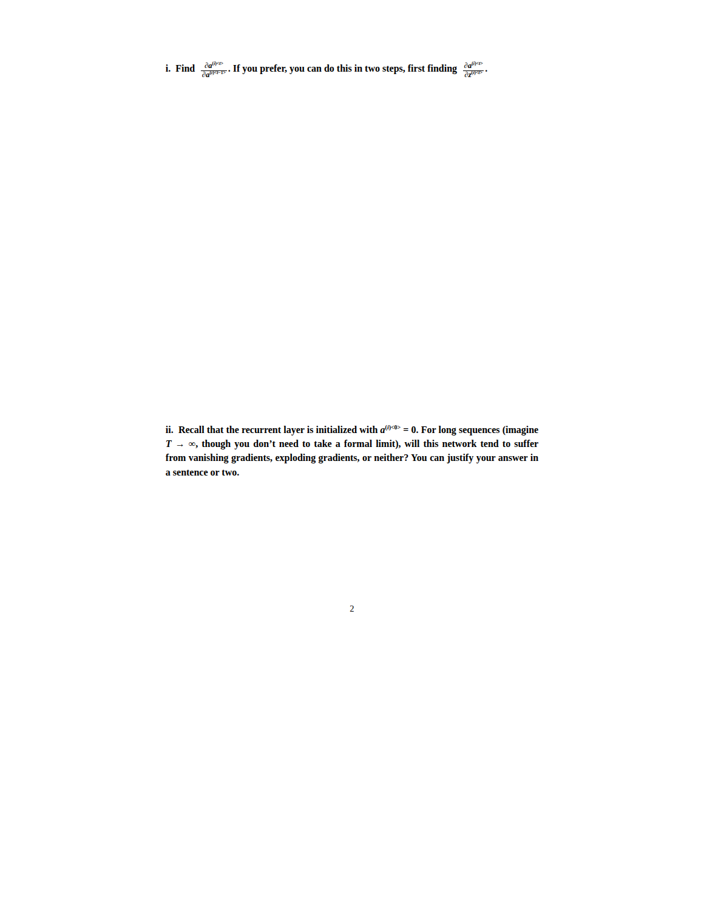i. Find ∂a(i)<t> ∂a(i)<t−1> . If you prefer, you can do this in two steps, first finding ∂a(i)<t> ∂z(i)<t> .
ii. Recall that the recurrent layer is initialized with a(i)<0> = 0. For long sequences (imagine T → ∞, though you don’t need to take a formal limit), will this network tend to suffer from vanishing gradients, exploding gradients, or neither? You can justify your answer in a sentence or two.
2